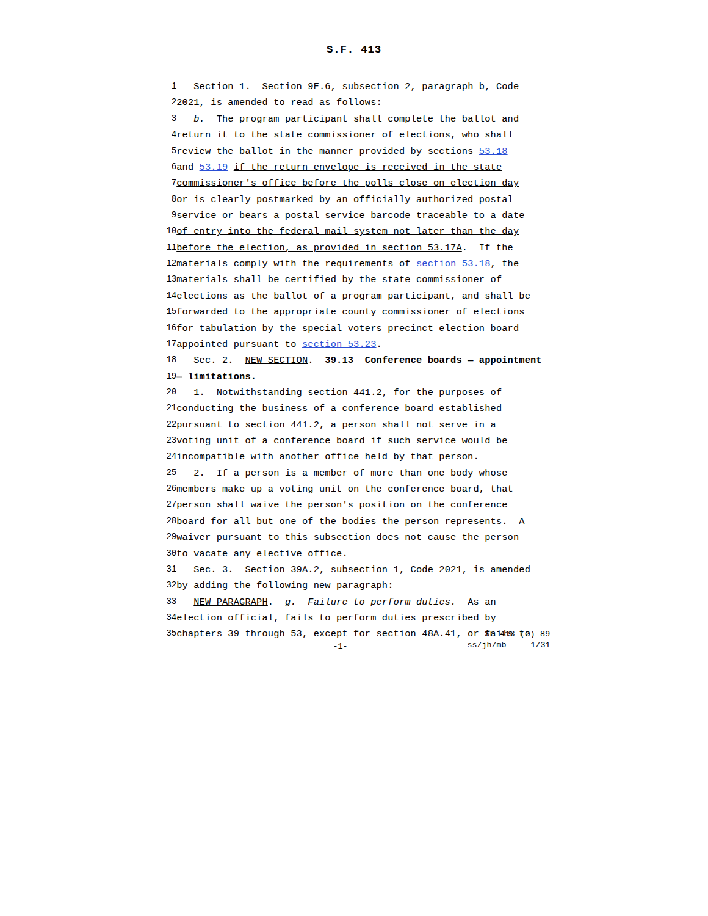S.F. 413
| 1 | Section 1. Section 9E.6, subsection 2, paragraph b, Code |
| 2 | 2021, is amended to read as follows: |
| 3 | b. The program participant shall complete the ballot and |
| 4 | return it to the state commissioner of elections, who shall |
| 5 | review the ballot in the manner provided by sections 53.18 |
| 6 | and 53.19 if the return envelope is received in the state |
| 7 | commissioner's office before the polls close on election day |
| 8 | or is clearly postmarked by an officially authorized postal |
| 9 | service or bears a postal service barcode traceable to a date |
| 10 | of entry into the federal mail system not later than the day |
| 11 | before the election, as provided in section 53.17A . If the |
| 12 | materials comply with the requirements of section 53.18 , the |
| 13 | materials shall be certified by the state commissioner of |
| 14 | elections as the ballot of a program participant, and shall be |
| 15 | forwarded to the appropriate county commissioner of elections |
| 16 | for tabulation by the special voters precinct election board |
| 17 | appointed pursuant to section 53.23 . |
| 18 | Sec. 2. NEW SECTION . 39.13 Conference boards — appointment |
| 19 | — limitations. |
| 20 | 1. Notwithstanding section 441.2, for the purposes of |
| 21 | conducting the business of a conference board established |
| 22 | pursuant to section 441.2, a person shall not serve in a |
| 23 | voting unit of a conference board if such service would be |
| 24 | incompatible with another office held by that person. |
| 25 | 2. If a person is a member of more than one body whose |
| 26 | members make up a voting unit on the conference board, that |
| 27 | person shall waive the person's position on the conference |
| 28 | board for all but one of the bodies the person represents. A |
| 29 | waiver pursuant to this subsection does not cause the person |
| 30 | to vacate any elective office. |
| 31 | Sec. 3. Section 39A.2, subsection 1, Code 2021, is amended |
| 32 | by adding the following new paragraph: |
| 33 | NEW PARAGRAPH . g. Failure to perform duties. As an |
| 34 | election official, fails to perform duties prescribed by |
| 35 | chapters 39 through 53, except for section 48A.41, or fails to |
-1-
SF 413 (2) 89
ss/jh/mb 1/31